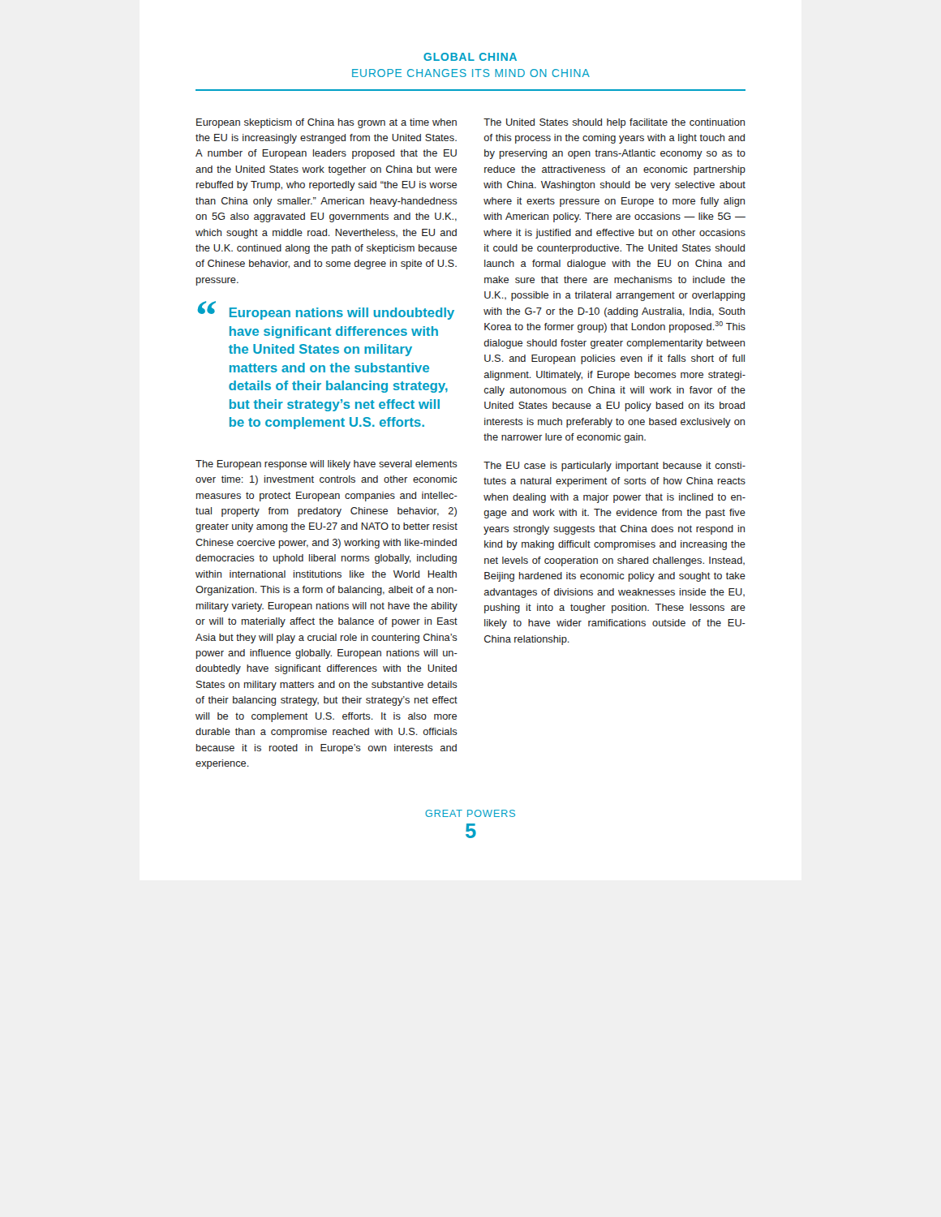GLOBAL CHINA
EUROPE CHANGES ITS MIND ON CHINA
European skepticism of China has grown at a time when the EU is increasingly estranged from the United States. A number of European leaders proposed that the EU and the United States work together on China but were rebuffed by Trump, who reportedly said “the EU is worse than China only smaller.” American heavy-handedness on 5G also aggravated EU governments and the U.K., which sought a middle road. Nevertheless, the EU and the U.K. continued along the path of skepticism because of Chinese behavior, and to some degree in spite of U.S. pressure.
“
European nations will undoubtedly have significant differences with the United States on military matters and on the substantive details of their balancing strategy, but their strategy’s net effect will be to complement U.S. efforts.
The European response will likely have several elements over time: 1) investment controls and other economic measures to protect European companies and intellectual property from predatory Chinese behavior, 2) greater unity among the EU-27 and NATO to better resist Chinese coercive power, and 3) working with like-minded democracies to uphold liberal norms globally, including within international institutions like the World Health Organization. This is a form of balancing, albeit of a non-military variety. European nations will not have the ability or will to materially affect the balance of power in East Asia but they will play a crucial role in countering China’s power and influence globally. European nations will undoubtedly have significant differences with the United States on military matters and on the substantive details of their balancing strategy, but their strategy’s net effect will be to complement U.S. efforts. It is also more durable than a compromise reached with U.S. officials because it is rooted in Europe’s own interests and experience.
The United States should help facilitate the continuation of this process in the coming years with a light touch and by preserving an open trans-Atlantic economy so as to reduce the attractiveness of an economic partnership with China. Washington should be very selective about where it exerts pressure on Europe to more fully align with American policy. There are occasions — like 5G — where it is justified and effective but on other occasions it could be counterproductive. The United States should launch a formal dialogue with the EU on China and make sure that there are mechanisms to include the U.K., possible in a trilateral arrangement or overlapping with the G-7 or the D-10 (adding Australia, India, South Korea to the former group) that London proposed.30 This dialogue should foster greater complementarity between U.S. and European policies even if it falls short of full alignment. Ultimately, if Europe becomes more strategically autonomous on China it will work in favor of the United States because a EU policy based on its broad interests is much preferably to one based exclusively on the narrower lure of economic gain.
The EU case is particularly important because it constitutes a natural experiment of sorts of how China reacts when dealing with a major power that is inclined to engage and work with it. The evidence from the past five years strongly suggests that China does not respond in kind by making difficult compromises and increasing the net levels of cooperation on shared challenges. Instead, Beijing hardened its economic policy and sought to take advantages of divisions and weaknesses inside the EU, pushing it into a tougher position. These lessons are likely to have wider ramifications outside of the EU-China relationship.
GREAT POWERS
5